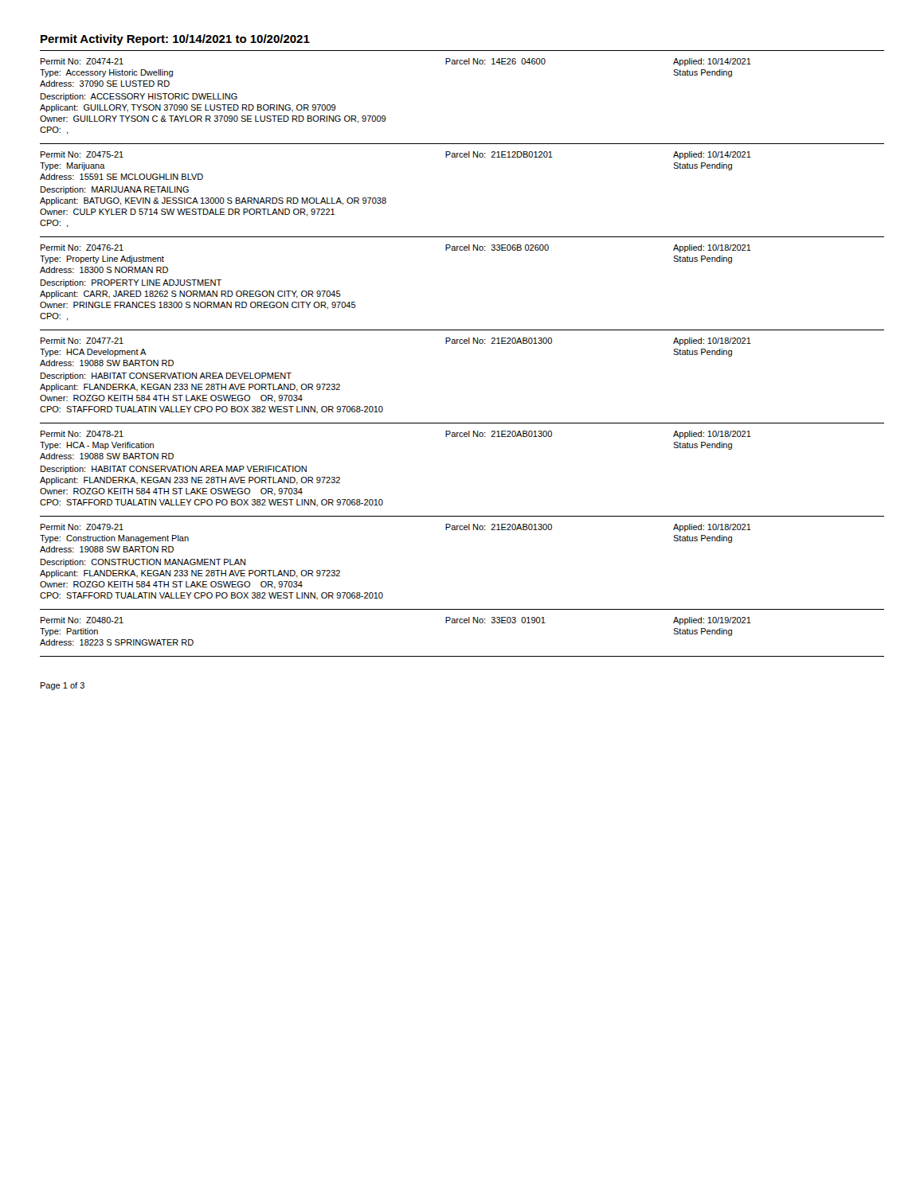Permit Activity Report: 10/14/2021 to 10/20/2021
| Permit No: Z0474-21 | Parcel No: 14E26 04600 | Applied: 10/14/2021 |
| Type: Accessory Historic Dwelling | | Status Pending |
| Address: 37090 SE LUSTED RD | | |
Description: ACCESSORY HISTORIC DWELLING
Applicant: GUILLORY, TYSON 37090 SE LUSTED RD BORING, OR 97009
Owner: GUILLORY TYSON C & TAYLOR R 37090 SE LUSTED RD BORING OR, 97009
CPO: ,
| Permit No: Z0475-21 | Parcel No: 21E12DB01201 | Applied: 10/14/2021 |
| Type: Marijuana | | Status Pending |
| Address: 15591 SE MCLOUGHLIN BLVD | | |
Description: MARIJUANA RETAILING
Applicant: BATUGO, KEVIN & JESSICA 13000 S BARNARDS RD MOLALLA, OR 97038
Owner: CULP KYLER D 5714 SW WESTDALE DR PORTLAND OR, 97221
CPO: ,
| Permit No: Z0476-21 | Parcel No: 33E06B 02600 | Applied: 10/18/2021 |
| Type: Property Line Adjustment | | Status Pending |
| Address: 18300 S NORMAN RD | | |
Description: PROPERTY LINE ADJUSTMENT
Applicant: CARR, JARED 18262 S NORMAN RD OREGON CITY, OR 97045
Owner: PRINGLE FRANCES 18300 S NORMAN RD OREGON CITY OR, 97045
CPO: ,
| Permit No: Z0477-21 | Parcel No: 21E20AB01300 | Applied: 10/18/2021 |
| Type: HCA Development A | | Status Pending |
| Address: 19088 SW BARTON RD | | |
Description: HABITAT CONSERVATION AREA DEVELOPMENT
Applicant: FLANDERKA, KEGAN 233 NE 28TH AVE PORTLAND, OR 97232
Owner: ROZGO KEITH 584 4TH ST LAKE OSWEGO OR, 97034
CPO: STAFFORD TUALATIN VALLEY CPO PO BOX 382 WEST LINN, OR 97068-2010
| Permit No: Z0478-21 | Parcel No: 21E20AB01300 | Applied: 10/18/2021 |
| Type: HCA - Map Verification | | Status Pending |
| Address: 19088 SW BARTON RD | | |
Description: HABITAT CONSERVATION AREA MAP VERIFICATION
Applicant: FLANDERKA, KEGAN 233 NE 28TH AVE PORTLAND, OR 97232
Owner: ROZGO KEITH 584 4TH ST LAKE OSWEGO OR, 97034
CPO: STAFFORD TUALATIN VALLEY CPO PO BOX 382 WEST LINN, OR 97068-2010
| Permit No: Z0479-21 | Parcel No: 21E20AB01300 | Applied: 10/18/2021 |
| Type: Construction Management Plan | | Status Pending |
| Address: 19088 SW BARTON RD | | |
Description: CONSTRUCTION MANAGMENT PLAN
Applicant: FLANDERKA, KEGAN 233 NE 28TH AVE PORTLAND, OR 97232
Owner: ROZGO KEITH 584 4TH ST LAKE OSWEGO OR, 97034
CPO: STAFFORD TUALATIN VALLEY CPO PO BOX 382 WEST LINN, OR 97068-2010
| Permit No: Z0480-21 | Parcel No: 33E03 01901 | Applied: 10/19/2021 |
| Type: Partition | | Status Pending |
| Address: 18223 S SPRINGWATER RD | | |
Page 1 of 3